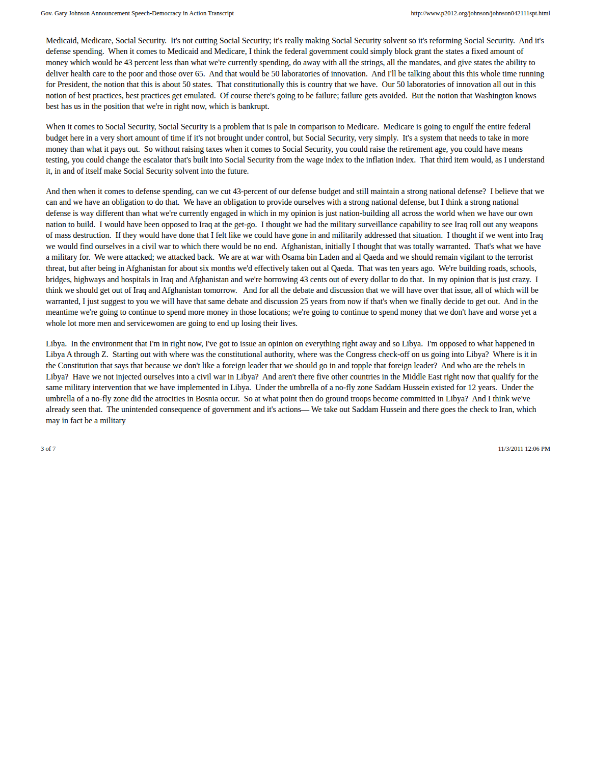Gov. Gary Johnson Announcement Speech-Democracy in Action Transcript http://www.p2012.org/johnson/johnson042111spt.html
Medicaid, Medicare, Social Security. It's not cutting Social Security; it's really making Social Security solvent so it's reforming Social Security. And it's defense spending. When it comes to Medicaid and Medicare, I think the federal government could simply block grant the states a fixed amount of money which would be 43 percent less than what we're currently spending, do away with all the strings, all the mandates, and give states the ability to deliver health care to the poor and those over 65. And that would be 50 laboratories of innovation. And I'll be talking about this this whole time running for President, the notion that this is about 50 states. That constitutionally this is country that we have. Our 50 laboratories of innovation all out in this notion of best practices, best practices get emulated. Of course there's going to be failure; failure gets avoided. But the notion that Washington knows best has us in the position that we're in right now, which is bankrupt.
When it comes to Social Security, Social Security is a problem that is pale in comparison to Medicare. Medicare is going to engulf the entire federal budget here in a very short amount of time if it's not brought under control, but Social Security, very simply. It's a system that needs to take in more money than what it pays out. So without raising taxes when it comes to Social Security, you could raise the retirement age, you could have means testing, you could change the escalator that's built into Social Security from the wage index to the inflation index. That third item would, as I understand it, in and of itself make Social Security solvent into the future.
And then when it comes to defense spending, can we cut 43-percent of our defense budget and still maintain a strong national defense? I believe that we can and we have an obligation to do that. We have an obligation to provide ourselves with a strong national defense, but I think a strong national defense is way different than what we're currently engaged in which in my opinion is just nation-building all across the world when we have our own nation to build. I would have been opposed to Iraq at the get-go. I thought we had the military surveillance capability to see Iraq roll out any weapons of mass destruction. If they would have done that I felt like we could have gone in and militarily addressed that situation. I thought if we went into Iraq we would find ourselves in a civil war to which there would be no end. Afghanistan, initially I thought that was totally warranted. That's what we have a military for. We were attacked; we attacked back. We are at war with Osama bin Laden and al Qaeda and we should remain vigilant to the terrorist threat, but after being in Afghanistan for about six months we'd effectively taken out al Qaeda. That was ten years ago. We're building roads, schools, bridges, highways and hospitals in Iraq and Afghanistan and we're borrowing 43 cents out of every dollar to do that. In my opinion that is just crazy. I think we should get out of Iraq and Afghanistan tomorrow. And for all the debate and discussion that we will have over that issue, all of which will be warranted, I just suggest to you we will have that same debate and discussion 25 years from now if that's when we finally decide to get out. And in the meantime we're going to continue to spend more money in those locations; we're going to continue to spend money that we don't have and worse yet a whole lot more men and servicewomen are going to end up losing their lives.
Libya. In the environment that I'm in right now, I've got to issue an opinion on everything right away and so Libya. I'm opposed to what happened in Libya A through Z. Starting out with where was the constitutional authority, where was the Congress check-off on us going into Libya? Where is it in the Constitution that says that because we don't like a foreign leader that we should go in and topple that foreign leader? And who are the rebels in Libya? Have we not injected ourselves into a civil war in Libya? And aren't there five other countries in the Middle East right now that qualify for the same military intervention that we have implemented in Libya. Under the umbrella of a no-fly zone Saddam Hussein existed for 12 years. Under the umbrella of a no-fly zone did the atrocities in Bosnia occur. So at what point then do ground troops become committed in Libya? And I think we've already seen that. The unintended consequence of government and it's actions— We take out Saddam Hussein and there goes the check to Iran, which may in fact be a military
3 of 7 11/3/2011 12:06 PM